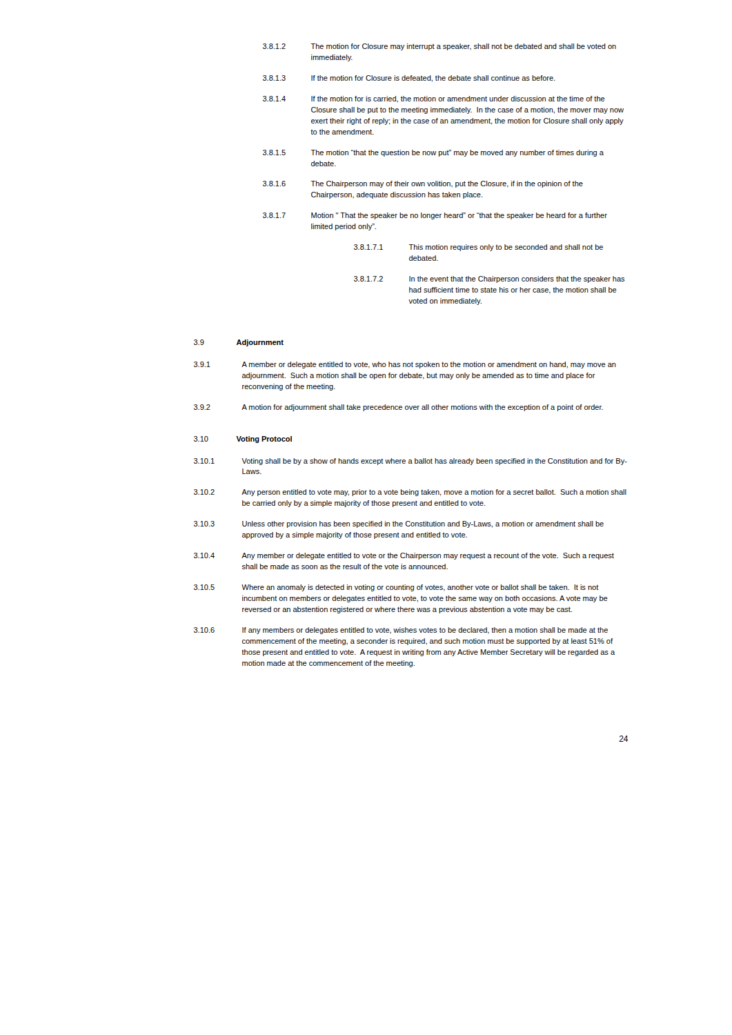3.8.1.2
The motion for Closure may interrupt a speaker, shall not be debated and shall be voted on immediately.
3.8.1.3
If the motion for Closure is defeated, the debate shall continue as before.
3.8.1.4
If the motion for is carried, the motion or amendment under discussion at the time of the Closure shall be put to the meeting immediately. In the case of a motion, the mover may now exert their right of reply; in the case of an amendment, the motion for Closure shall only apply to the amendment.
3.8.1.5
The motion “that the question be now put” may be moved any number of times during a debate.
3.8.1.6
The Chairperson may of their own volition, put the Closure, if in the opinion of the Chairperson, adequate discussion has taken place.
3.8.1.7
Motion " That the speaker be no longer heard” or “that the speaker be heard for a further limited period only”.
3.8.1.7.1
This motion requires only to be seconded and shall not be debated.
3.8.1.7.2
In the event that the Chairperson considers that the speaker has had sufficient time to state his or her case, the motion shall be voted on immediately.
3.9
Adjournment
3.9.1
A member or delegate entitled to vote, who has not spoken to the motion or amendment on hand, may move an adjournment. Such a motion shall be open for debate, but may only be amended as to time and place for reconvening of the meeting.
3.9.2
A motion for adjournment shall take precedence over all other motions with the exception of a point of order.
3.10
Voting Protocol
3.10.1
Voting shall be by a show of hands except where a ballot has already been specified in the Constitution and for By-Laws.
3.10.2
Any person entitled to vote may, prior to a vote being taken, move a motion for a secret ballot. Such a motion shall be carried only by a simple majority of those present and entitled to vote.
3.10.3
Unless other provision has been specified in the Constitution and By-Laws, a motion or amendment shall be approved by a simple majority of those present and entitled to vote.
3.10.4
Any member or delegate entitled to vote or the Chairperson may request a recount of the vote. Such a request shall be made as soon as the result of the vote is announced.
3.10.5
Where an anomaly is detected in voting or counting of votes, another vote or ballot shall be taken. It is not incumbent on members or delegates entitled to vote, to vote the same way on both occasions. A vote may be reversed or an abstention registered or where there was a previous abstention a vote may be cast.
3.10.6
If any members or delegates entitled to vote, wishes votes to be declared, then a motion shall be made at the commencement of the meeting, a seconder is required, and such motion must be supported by at least 51% of those present and entitled to vote. A request in writing from any Active Member Secretary will be regarded as a motion made at the commencement of the meeting.
24